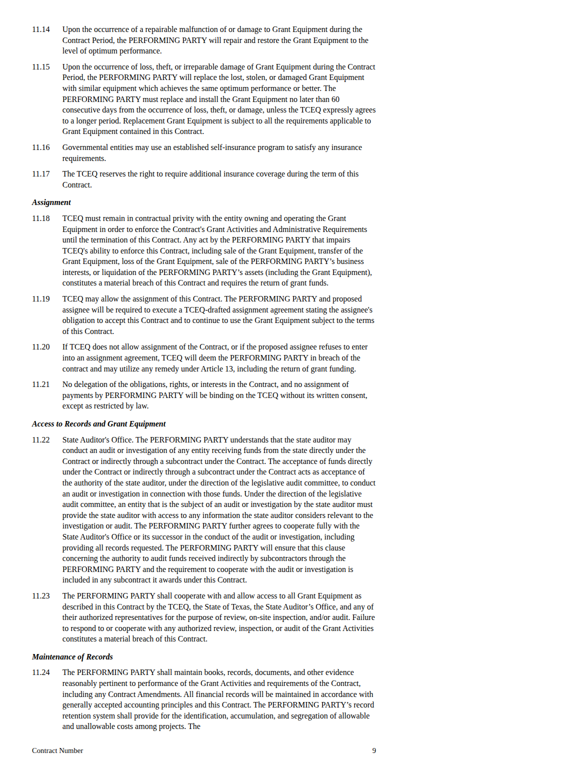11.14 Upon the occurrence of a repairable malfunction of or damage to Grant Equipment during the Contract Period, the PERFORMING PARTY will repair and restore the Grant Equipment to the level of optimum performance.
11.15 Upon the occurrence of loss, theft, or irreparable damage of Grant Equipment during the Contract Period, the PERFORMING PARTY will replace the lost, stolen, or damaged Grant Equipment with similar equipment which achieves the same optimum performance or better. The PERFORMING PARTY must replace and install the Grant Equipment no later than 60 consecutive days from the occurrence of loss, theft, or damage, unless the TCEQ expressly agrees to a longer period. Replacement Grant Equipment is subject to all the requirements applicable to Grant Equipment contained in this Contract.
11.16 Governmental entities may use an established self-insurance program to satisfy any insurance requirements.
11.17 The TCEQ reserves the right to require additional insurance coverage during the term of this Contract.
Assignment
11.18 TCEQ must remain in contractual privity with the entity owning and operating the Grant Equipment in order to enforce the Contract's Grant Activities and Administrative Requirements until the termination of this Contract. Any act by the PERFORMING PARTY that impairs TCEQ's ability to enforce this Contract, including sale of the Grant Equipment, transfer of the Grant Equipment, loss of the Grant Equipment, sale of the PERFORMING PARTY’s business interests, or liquidation of the PERFORMING PARTY’s assets (including the Grant Equipment), constitutes a material breach of this Contract and requires the return of grant funds.
11.19 TCEQ may allow the assignment of this Contract. The PERFORMING PARTY and proposed assignee will be required to execute a TCEQ-drafted assignment agreement stating the assignee's obligation to accept this Contract and to continue to use the Grant Equipment subject to the terms of this Contract.
11.20 If TCEQ does not allow assignment of the Contract, or if the proposed assignee refuses to enter into an assignment agreement, TCEQ will deem the PERFORMING PARTY in breach of the contract and may utilize any remedy under Article 13, including the return of grant funding.
11.21 No delegation of the obligations, rights, or interests in the Contract, and no assignment of payments by PERFORMING PARTY will be binding on the TCEQ without its written consent, except as restricted by law.
Access to Records and Grant Equipment
11.22 State Auditor's Office. The PERFORMING PARTY understands that the state auditor may conduct an audit or investigation of any entity receiving funds from the state directly under the Contract or indirectly through a subcontract under the Contract. The acceptance of funds directly under the Contract or indirectly through a subcontract under the Contract acts as acceptance of the authority of the state auditor, under the direction of the legislative audit committee, to conduct an audit or investigation in connection with those funds. Under the direction of the legislative audit committee, an entity that is the subject of an audit or investigation by the state auditor must provide the state auditor with access to any information the state auditor considers relevant to the investigation or audit. The PERFORMING PARTY further agrees to cooperate fully with the State Auditor's Office or its successor in the conduct of the audit or investigation, including providing all records requested. The PERFORMING PARTY will ensure that this clause concerning the authority to audit funds received indirectly by subcontractors through the PERFORMING PARTY and the requirement to cooperate with the audit or investigation is included in any subcontract it awards under this Contract.
11.23 The PERFORMING PARTY shall cooperate with and allow access to all Grant Equipment as described in this Contract by the TCEQ, the State of Texas, the State Auditor’s Office, and any of their authorized representatives for the purpose of review, on-site inspection, and/or audit. Failure to respond to or cooperate with any authorized review, inspection, or audit of the Grant Activities constitutes a material breach of this Contract.
Maintenance of Records
11.24 The PERFORMING PARTY shall maintain books, records, documents, and other evidence reasonably pertinent to performance of the Grant Activities and requirements of the Contract, including any Contract Amendments. All financial records will be maintained in accordance with generally accepted accounting principles and this Contract. The PERFORMING PARTY’s record retention system shall provide for the identification, accumulation, and segregation of allowable and unallowable costs among projects. The
Contract Number 9